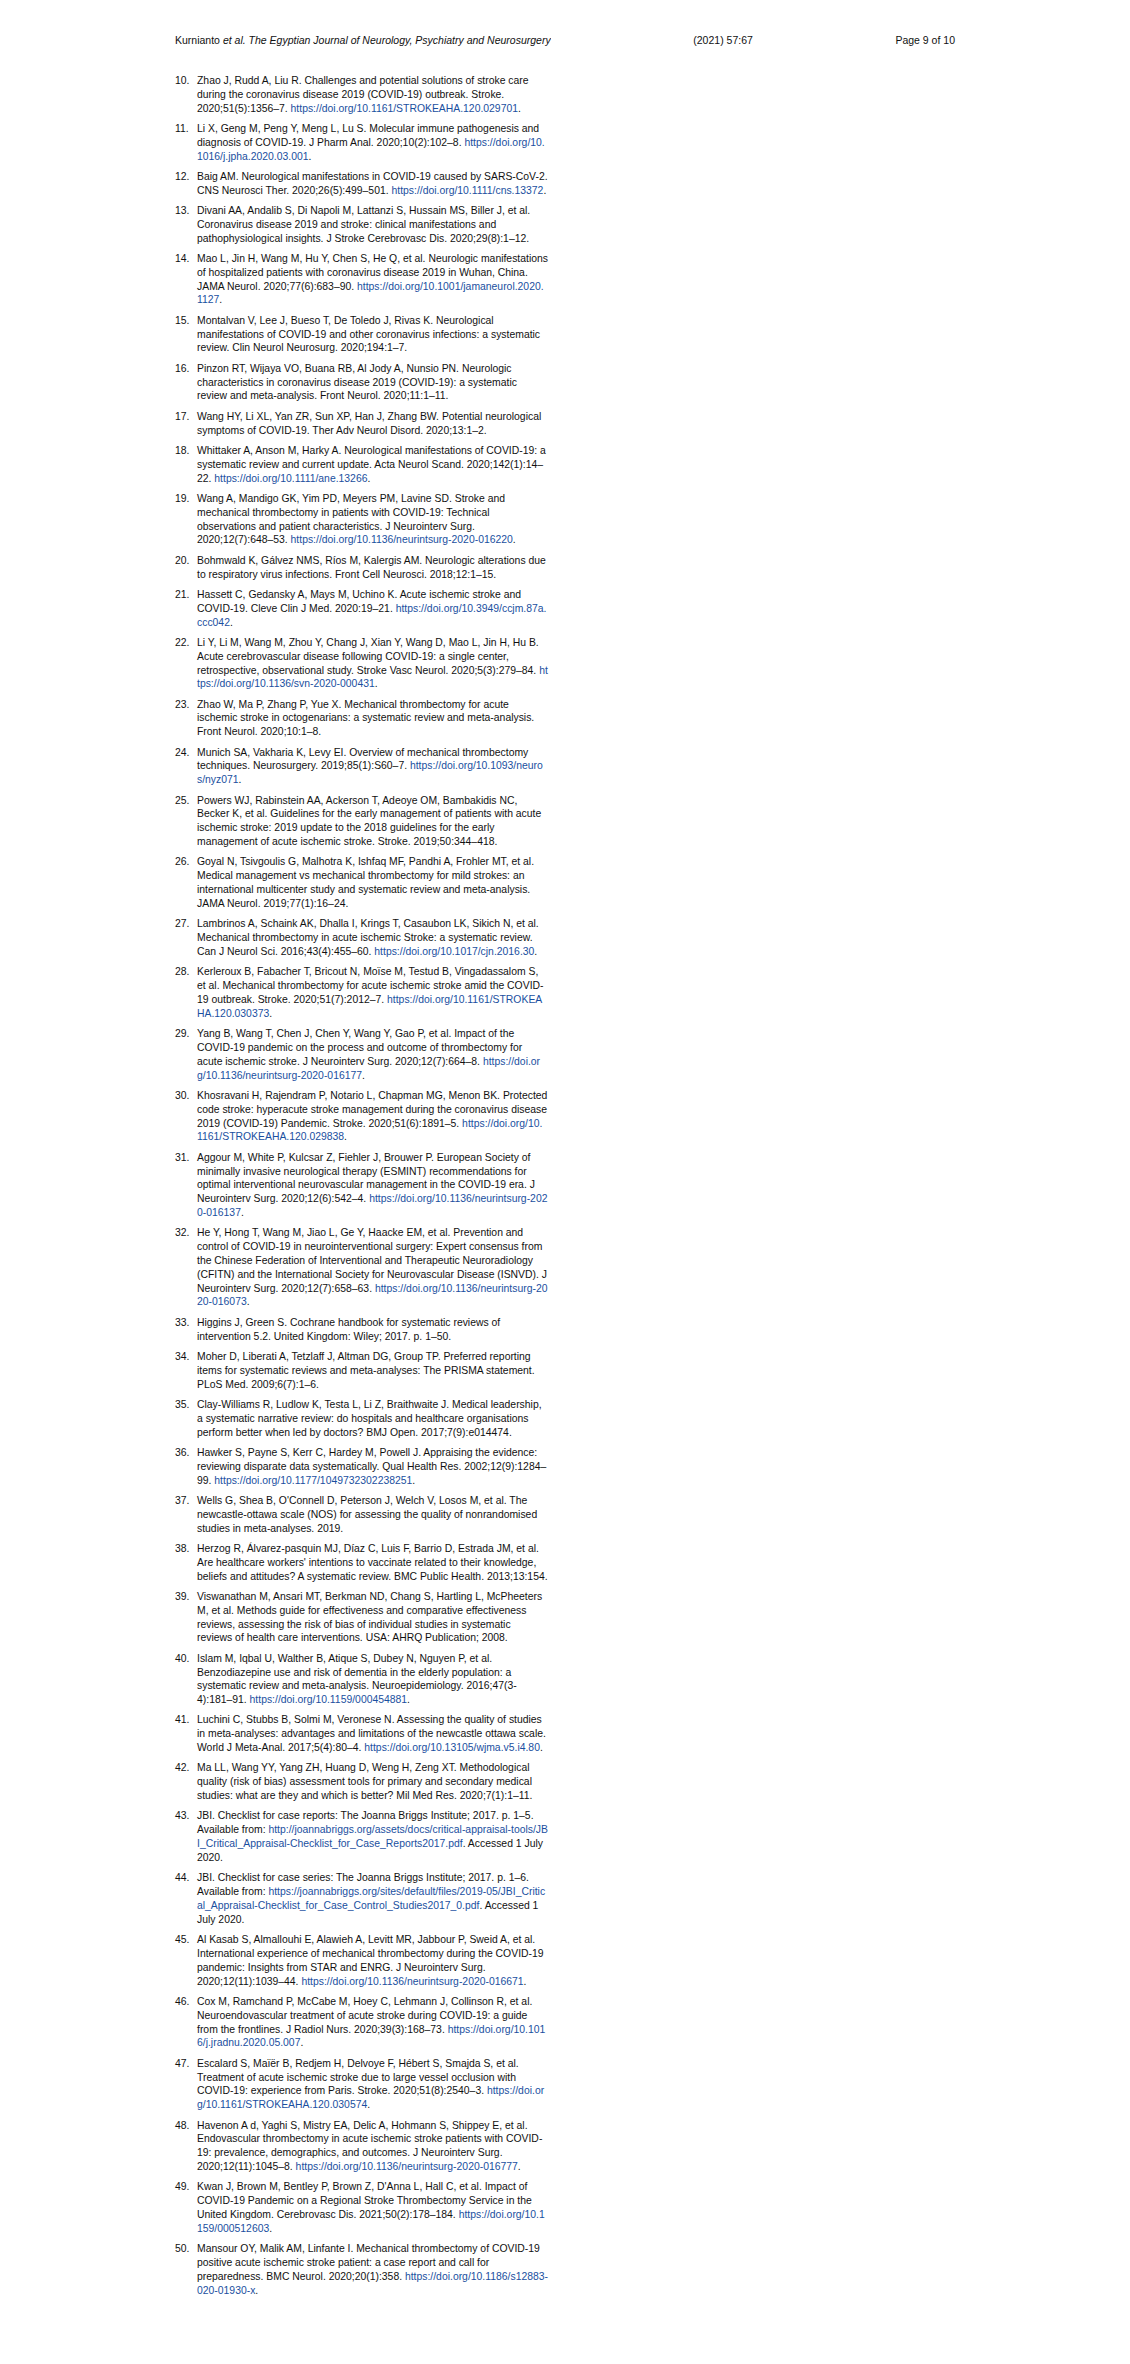Kurnianto et al. The Egyptian Journal of Neurology, Psychiatry and Neurosurgery
(2021) 57:67
Page 9 of 10
Zhao J, Rudd A, Liu R. Challenges and potential solutions of stroke care during the coronavirus disease 2019 (COVID-19) outbreak. Stroke. 2020;51(5):1356–7. https://doi.org/10.1161/STROKEAHA.120.029701.
Li X, Geng M, Peng Y, Meng L, Lu S. Molecular immune pathogenesis and diagnosis of COVID-19. J Pharm Anal. 2020;10(2):102–8. https://doi.org/10.1016/j.jpha.2020.03.001.
Baig AM. Neurological manifestations in COVID-19 caused by SARS-CoV-2. CNS Neurosci Ther. 2020;26(5):499–501. https://doi.org/10.1111/cns.13372.
Divani AA, Andalib S, Di Napoli M, Lattanzi S, Hussain MS, Biller J, et al. Coronavirus disease 2019 and stroke: clinical manifestations and pathophysiological insights. J Stroke Cerebrovasc Dis. 2020;29(8):1–12.
Mao L, Jin H, Wang M, Hu Y, Chen S, He Q, et al. Neurologic manifestations of hospitalized patients with coronavirus disease 2019 in Wuhan, China. JAMA Neurol. 2020;77(6):683–90. https://doi.org/10.1001/jamaneurol.2020.1127.
Montalvan V, Lee J, Bueso T, De Toledo J, Rivas K. Neurological manifestations of COVID-19 and other coronavirus infections: a systematic review. Clin Neurol Neurosurg. 2020;194:1–7.
Pinzon RT, Wijaya VO, Buana RB, Al Jody A, Nunsio PN. Neurologic characteristics in coronavirus disease 2019 (COVID-19): a systematic review and meta-analysis. Front Neurol. 2020;11:1–11.
Wang HY, Li XL, Yan ZR, Sun XP, Han J, Zhang BW. Potential neurological symptoms of COVID-19. Ther Adv Neurol Disord. 2020;13:1–2.
Whittaker A, Anson M, Harky A. Neurological manifestations of COVID-19: a systematic review and current update. Acta Neurol Scand. 2020;142(1):14–22. https://doi.org/10.1111/ane.13266.
Wang A, Mandigo GK, Yim PD, Meyers PM, Lavine SD. Stroke and mechanical thrombectomy in patients with COVID-19: Technical observations and patient characteristics. J Neurointerv Surg. 2020;12(7):648–53. https://doi.org/10.1136/neurintsurg-2020-016220.
Bohmwald K, Gálvez NMS, Ríos M, Kalergis AM. Neurologic alterations due to respiratory virus infections. Front Cell Neurosci. 2018;12:1–15.
Hassett C, Gedansky A, Mays M, Uchino K. Acute ischemic stroke and COVID-19. Cleve Clin J Med. 2020:19–21. https://doi.org/10.3949/ccjm.87a.ccc042.
Li Y, Li M, Wang M, Zhou Y, Chang J, Xian Y, Wang D, Mao L, Jin H, Hu B. Acute cerebrovascular disease following COVID-19: a single center, retrospective, observational study. Stroke Vasc Neurol. 2020;5(3):279–84. https://doi.org/10.1136/svn-2020-000431.
Zhao W, Ma P, Zhang P, Yue X. Mechanical thrombectomy for acute ischemic stroke in octogenarians: a systematic review and meta-analysis. Front Neurol. 2020;10:1–8.
Munich SA, Vakharia K, Levy EI. Overview of mechanical thrombectomy techniques. Neurosurgery. 2019;85(1):S60–7. https://doi.org/10.1093/neuros/nyz071.
Powers WJ, Rabinstein AA, Ackerson T, Adeoye OM, Bambakidis NC, Becker K, et al. Guidelines for the early management of patients with acute ischemic stroke: 2019 update to the 2018 guidelines for the early management of acute ischemic stroke. Stroke. 2019;50:344–418.
Goyal N, Tsivgoulis G, Malhotra K, Ishfaq MF, Pandhi A, Frohler MT, et al. Medical management vs mechanical thrombectomy for mild strokes: an international multicenter study and systematic review and meta-analysis. JAMA Neurol. 2019;77(1):16–24.
Lambrinos A, Schaink AK, Dhalla I, Krings T, Casaubon LK, Sikich N, et al. Mechanical thrombectomy in acute ischemic Stroke: a systematic review. Can J Neurol Sci. 2016;43(4):455–60. https://doi.org/10.1017/cjn.2016.30.
Kerleroux B, Fabacher T, Bricout N, Moïse M, Testud B, Vingadassalom S, et al. Mechanical thrombectomy for acute ischemic stroke amid the COVID-19 outbreak. Stroke. 2020;51(7):2012–7. https://doi.org/10.1161/STROKEAHA.120.030373.
Yang B, Wang T, Chen J, Chen Y, Wang Y, Gao P, et al. Impact of the COVID-19 pandemic on the process and outcome of thrombectomy for acute ischemic stroke. J Neurointerv Surg. 2020;12(7):664–8. https://doi.org/10.1136/neurintsurg-2020-016177.
Khosravani H, Rajendram P, Notario L, Chapman MG, Menon BK. Protected code stroke: hyperacute stroke management during the coronavirus disease 2019 (COVID-19) Pandemic. Stroke. 2020;51(6):1891–5. https://doi.org/10.1161/STROKEAHA.120.029838.
Aggour M, White P, Kulcsar Z, Fiehler J, Brouwer P. European Society of minimally invasive neurological therapy (ESMINT) recommendations for optimal interventional neurovascular management in the COVID-19 era. J Neurointerv Surg. 2020;12(6):542–4. https://doi.org/10.1136/neurintsurg-2020-016137.
He Y, Hong T, Wang M, Jiao L, Ge Y, Haacke EM, et al. Prevention and control of COVID-19 in neurointerventional surgery: Expert consensus from the Chinese Federation of Interventional and Therapeutic Neuroradiology (CFITN) and the International Society for Neurovascular Disease (ISNVD). J Neurointerv Surg. 2020;12(7):658–63. https://doi.org/10.1136/neurintsurg-2020-016073.
Higgins J, Green S. Cochrane handbook for systematic reviews of intervention 5.2. United Kingdom: Wiley; 2017. p. 1–50.
Moher D, Liberati A, Tetzlaff J, Altman DG, Group TP. Preferred reporting items for systematic reviews and meta-analyses: The PRISMA statement. PLoS Med. 2009;6(7):1–6.
Clay-Williams R, Ludlow K, Testa L, Li Z, Braithwaite J. Medical leadership, a systematic narrative review: do hospitals and healthcare organisations perform better when led by doctors? BMJ Open. 2017;7(9):e014474.
Hawker S, Payne S, Kerr C, Hardey M, Powell J. Appraising the evidence: reviewing disparate data systematically. Qual Health Res. 2002;12(9):1284–99. https://doi.org/10.1177/1049732302238251.
Wells G, Shea B, O'Connell D, Peterson J, Welch V, Losos M, et al. The newcastle-ottawa scale (NOS) for assessing the quality of nonrandomised studies in meta-analyses. 2019.
Herzog R, Álvarez-pasquin MJ, Díaz C, Luis F, Barrio D, Estrada JM, et al. Are healthcare workers' intentions to vaccinate related to their knowledge, beliefs and attitudes? A systematic review. BMC Public Health. 2013;13:154.
Viswanathan M, Ansari MT, Berkman ND, Chang S, Hartling L, McPheeters M, et al. Methods guide for effectiveness and comparative effectiveness reviews, assessing the risk of bias of individual studies in systematic reviews of health care interventions. USA: AHRQ Publication; 2008.
Islam M, Iqbal U, Walther B, Atique S, Dubey N, Nguyen P, et al. Benzodiazepine use and risk of dementia in the elderly population: a systematic review and meta-analysis. Neuroepidemiology. 2016;47(3-4):181–91. https://doi.org/10.1159/000454881.
Luchini C, Stubbs B, Solmi M, Veronese N. Assessing the quality of studies in meta-analyses: advantages and limitations of the newcastle ottawa scale. World J Meta-Anal. 2017;5(4):80–4. https://doi.org/10.13105/wjma.v5.i4.80.
Ma LL, Wang YY, Yang ZH, Huang D, Weng H, Zeng XT. Methodological quality (risk of bias) assessment tools for primary and secondary medical studies: what are they and which is better? Mil Med Res. 2020;7(1):1–11.
JBI. Checklist for case reports: The Joanna Briggs Institute; 2017. p. 1–5. Available from: http://joannabriggs.org/assets/docs/critical-appraisal-tools/JBI_Critical_Appraisal-Checklist_for_Case_Reports2017.pdf. Accessed 1 July 2020.
JBI. Checklist for case series: The Joanna Briggs Institute; 2017. p. 1–6. Available from: https://joannabriggs.org/sites/default/files/2019-05/JBI_Critical_Appraisal-Checklist_for_Case_Control_Studies2017_0.pdf. Accessed 1 July 2020.
Al Kasab S, Almallouhi E, Alawieh A, Levitt MR, Jabbour P, Sweid A, et al. International experience of mechanical thrombectomy during the COVID-19 pandemic: Insights from STAR and ENRG. J Neurointerv Surg. 2020;12(11):1039–44. https://doi.org/10.1136/neurintsurg-2020-016671.
Cox M, Ramchand P, McCabe M, Hoey C, Lehmann J, Collinson R, et al. Neuroendovascular treatment of acute stroke during COVID-19: a guide from the frontlines. J Radiol Nurs. 2020;39(3):168–73. https://doi.org/10.1016/j.jradnu.2020.05.007.
Escalard S, Maïër B, Redjem H, Delvoye F, Hébert S, Smajda S, et al. Treatment of acute ischemic stroke due to large vessel occlusion with COVID-19: experience from Paris. Stroke. 2020;51(8):2540–3. https://doi.org/10.1161/STROKEAHA.120.030574.
Havenon A d, Yaghi S, Mistry EA, Delic A, Hohmann S, Shippey E, et al. Endovascular thrombectomy in acute ischemic stroke patients with COVID-19: prevalence, demographics, and outcomes. J Neurointerv Surg. 2020;12(11):1045–8. https://doi.org/10.1136/neurintsurg-2020-016777.
Kwan J, Brown M, Bentley P, Brown Z, D'Anna L, Hall C, et al. Impact of COVID-19 Pandemic on a Regional Stroke Thrombectomy Service in the United Kingdom. Cerebrovasc Dis. 2021;50(2):178–184. https://doi.org/10.1159/000512603.
Mansour OY, Malik AM, Linfante I. Mechanical thrombectomy of COVID-19 positive acute ischemic stroke patient: a case report and call for preparedness. BMC Neurol. 2020;20(1):358. https://doi.org/10.1186/s12883-020-01930-x.